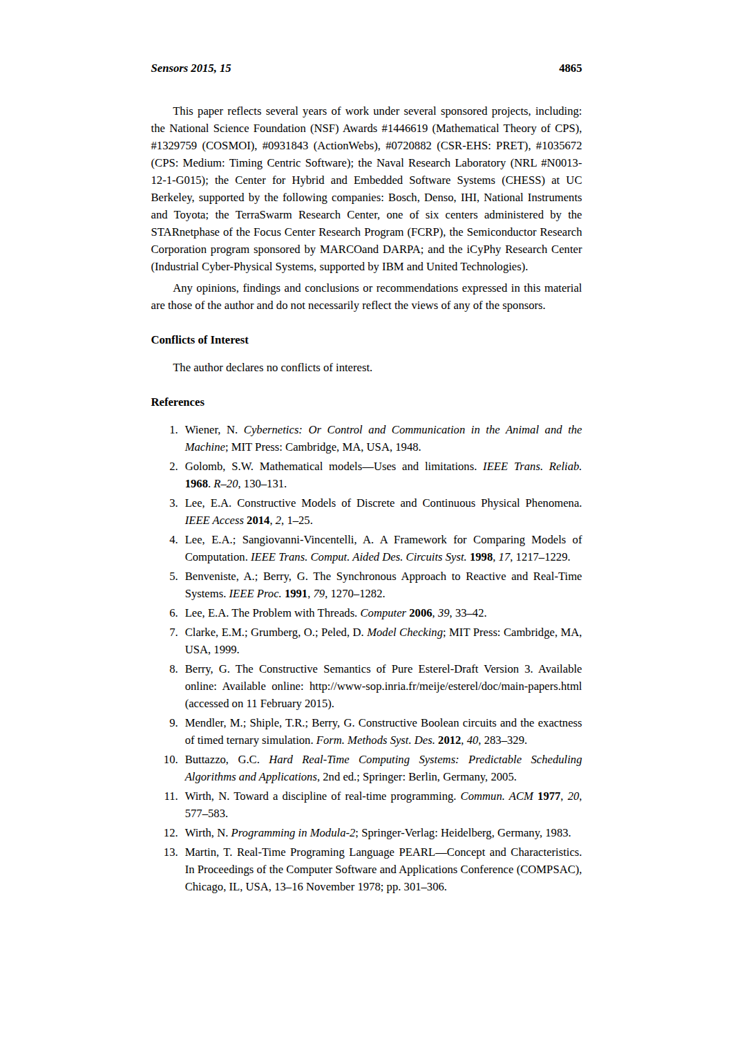Sensors 2015, 15
4865
This paper reflects several years of work under several sponsored projects, including: the National Science Foundation (NSF) Awards #1446619 (Mathematical Theory of CPS), #1329759 (COSMOI), #0931843 (ActionWebs), #0720882 (CSR-EHS: PRET), #1035672 (CPS: Medium: Timing Centric Software); the Naval Research Laboratory (NRL #N0013-12-1-G015); the Center for Hybrid and Embedded Software Systems (CHESS) at UC Berkeley, supported by the following companies: Bosch, Denso, IHI, National Instruments and Toyota; the TerraSwarm Research Center, one of six centers administered by the STARnetphase of the Focus Center Research Program (FCRP), the Semiconductor Research Corporation program sponsored by MARCOand DARPA; and the iCyPhy Research Center (Industrial Cyber-Physical Systems, supported by IBM and United Technologies).
Any opinions, findings and conclusions or recommendations expressed in this material are those of the author and do not necessarily reflect the views of any of the sponsors.
Conflicts of Interest
The author declares no conflicts of interest.
References
Wiener, N. Cybernetics: Or Control and Communication in the Animal and the Machine; MIT Press: Cambridge, MA, USA, 1948.
Golomb, S.W. Mathematical models—Uses and limitations. IEEE Trans. Reliab. 1968. R–20, 130–131.
Lee, E.A. Constructive Models of Discrete and Continuous Physical Phenomena. IEEE Access 2014, 2, 1–25.
Lee, E.A.; Sangiovanni-Vincentelli, A. A Framework for Comparing Models of Computation. IEEE Trans. Comput. Aided Des. Circuits Syst. 1998, 17, 1217–1229.
Benveniste, A.; Berry, G. The Synchronous Approach to Reactive and Real-Time Systems. IEEE Proc. 1991, 79, 1270–1282.
Lee, E.A. The Problem with Threads. Computer 2006, 39, 33–42.
Clarke, E.M.; Grumberg, O.; Peled, D. Model Checking; MIT Press: Cambridge, MA, USA, 1999.
Berry, G. The Constructive Semantics of Pure Esterel-Draft Version 3. Available online: Available online: http://www-sop.inria.fr/meije/esterel/doc/main-papers.html (accessed on 11 February 2015).
Mendler, M.; Shiple, T.R.; Berry, G. Constructive Boolean circuits and the exactness of timed ternary simulation. Form. Methods Syst. Des. 2012, 40, 283–329.
Buttazzo, G.C. Hard Real-Time Computing Systems: Predictable Scheduling Algorithms and Applications, 2nd ed.; Springer: Berlin, Germany, 2005.
Wirth, N. Toward a discipline of real-time programming. Commun. ACM 1977, 20, 577–583.
Wirth, N. Programming in Modula-2; Springer-Verlag: Heidelberg, Germany, 1983.
Martin, T. Real-Time Programing Language PEARL—Concept and Characteristics. In Proceedings of the Computer Software and Applications Conference (COMPSAC), Chicago, IL, USA, 13–16 November 1978; pp. 301–306.